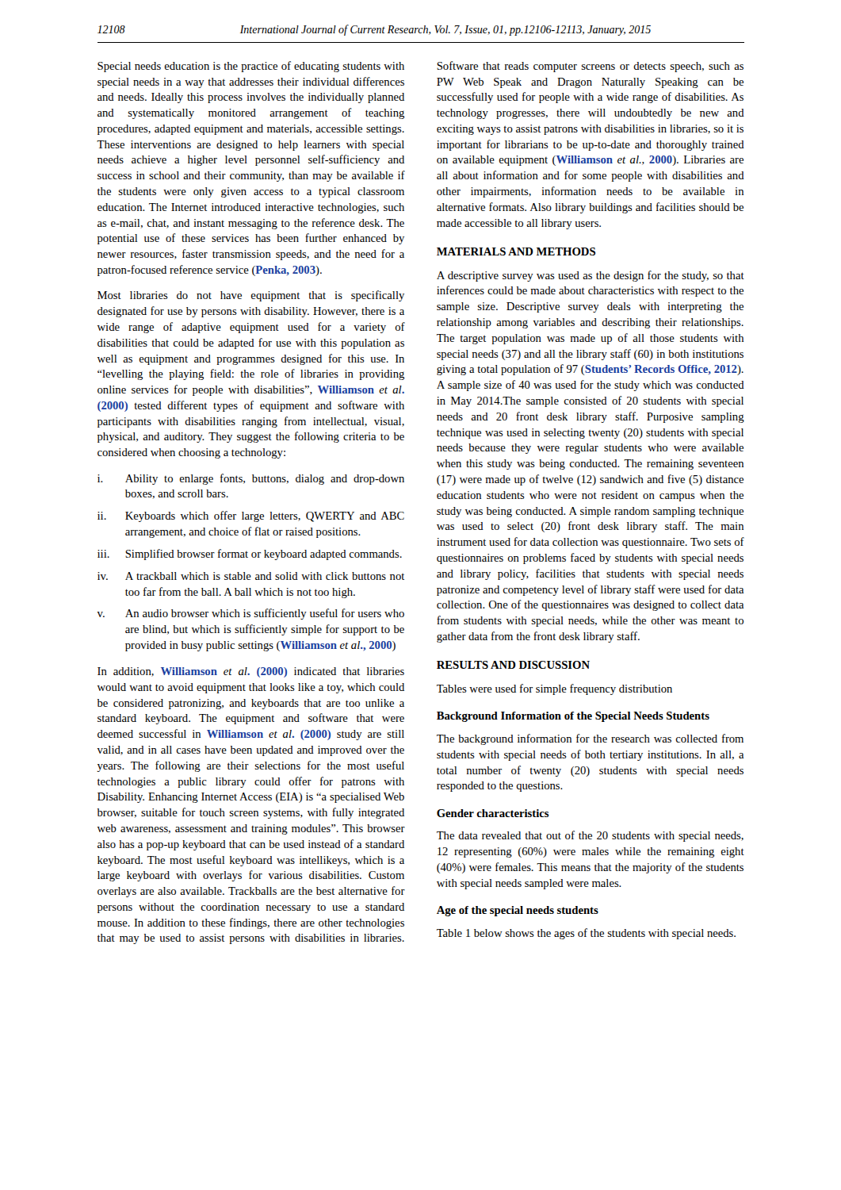12108 International Journal of Current Research, Vol. 7, Issue, 01, pp.12106-12113, January, 2015
Special needs education is the practice of educating students with special needs in a way that addresses their individual differences and needs. Ideally this process involves the individually planned and systematically monitored arrangement of teaching procedures, adapted equipment and materials, accessible settings. These interventions are designed to help learners with special needs achieve a higher level personnel self-sufficiency and success in school and their community, than may be available if the students were only given access to a typical classroom education. The Internet introduced interactive technologies, such as e-mail, chat, and instant messaging to the reference desk. The potential use of these services has been further enhanced by newer resources, faster transmission speeds, and the need for a patron-focused reference service (Penka, 2003).
Most libraries do not have equipment that is specifically designated for use by persons with disability. However, there is a wide range of adaptive equipment used for a variety of disabilities that could be adapted for use with this population as well as equipment and programmes designed for this use. In “levelling the playing field: the role of libraries in providing online services for people with disabilities”, Williamson et al. (2000) tested different types of equipment and software with participants with disabilities ranging from intellectual, visual, physical, and auditory. They suggest the following criteria to be considered when choosing a technology:
Ability to enlarge fonts, buttons, dialog and drop-down boxes, and scroll bars.
Keyboards which offer large letters, QWERTY and ABC arrangement, and choice of flat or raised positions.
Simplified browser format or keyboard adapted commands.
A trackball which is stable and solid with click buttons not too far from the ball. A ball which is not too high.
An audio browser which is sufficiently useful for users who are blind, but which is sufficiently simple for support to be provided in busy public settings (Williamson et al., 2000)
In addition, Williamson et al. (2000) indicated that libraries would want to avoid equipment that looks like a toy, which could be considered patronizing, and keyboards that are too unlike a standard keyboard. The equipment and software that were deemed successful in Williamson et al. (2000) study are still valid, and in all cases have been updated and improved over the years. The following are their selections for the most useful technologies a public library could offer for patrons with Disability. Enhancing Internet Access (EIA) is “a specialised Web browser, suitable for touch screen systems, with fully integrated web awareness, assessment and training modules”. This browser also has a pop-up keyboard that can be used instead of a standard keyboard. The most useful keyboard was intellikeys, which is a large keyboard with overlays for various disabilities. Custom overlays are also available. Trackballs are the best alternative for persons without the coordination necessary to use a standard mouse. In addition to these findings, there are other technologies that may be used to assist persons with disabilities in libraries. Software that reads computer screens or detects speech, such as PW Web Speak and Dragon Naturally Speaking can be successfully used for people with a wide range of disabilities. As technology progresses, there will undoubtedly be new and exciting ways to assist patrons with disabilities in libraries, so it is important for librarians to be up-to-date and thoroughly trained on available equipment (Williamson et al., 2000). Libraries are all about information and for some people with disabilities and other impairments, information needs to be available in alternative formats. Also library buildings and facilities should be made accessible to all library users.
MATERIALS AND METHODS
A descriptive survey was used as the design for the study, so that inferences could be made about characteristics with respect to the sample size. Descriptive survey deals with interpreting the relationship among variables and describing their relationships. The target population was made up of all those students with special needs (37) and all the library staff (60) in both institutions giving a total population of 97 (Students’ Records Office, 2012). A sample size of 40 was used for the study which was conducted in May 2014.The sample consisted of 20 students with special needs and 20 front desk library staff. Purposive sampling technique was used in selecting twenty (20) students with special needs because they were regular students who were available when this study was being conducted. The remaining seventeen (17) were made up of twelve (12) sandwich and five (5) distance education students who were not resident on campus when the study was being conducted. A simple random sampling technique was used to select (20) front desk library staff. The main instrument used for data collection was questionnaire. Two sets of questionnaires on problems faced by students with special needs and library policy, facilities that students with special needs patronize and competency level of library staff were used for data collection. One of the questionnaires was designed to collect data from students with special needs, while the other was meant to gather data from the front desk library staff.
RESULTS AND DISCUSSION
Tables were used for simple frequency distribution
Background Information of the Special Needs Students
The background information for the research was collected from students with special needs of both tertiary institutions. In all, a total number of twenty (20) students with special needs responded to the questions.
Gender characteristics
The data revealed that out of the 20 students with special needs, 12 representing (60%) were males while the remaining eight (40%) were females. This means that the majority of the students with special needs sampled were males.
Age of the special needs students
Table 1 below shows the ages of the students with special needs.